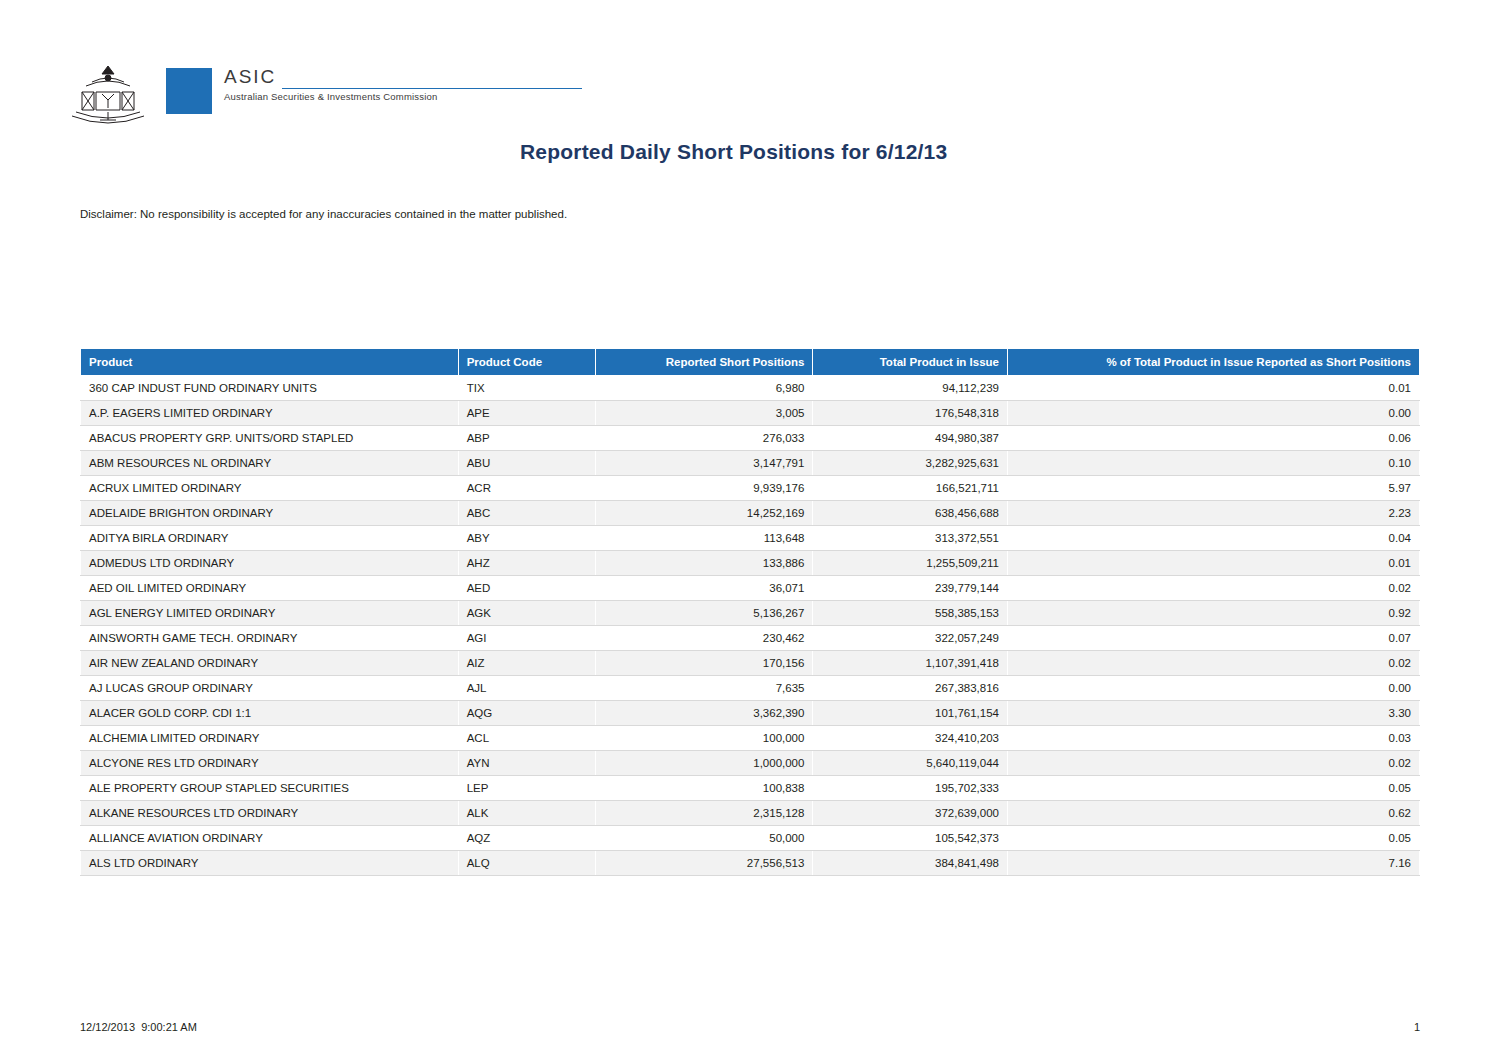ASIC
Australian Securities & Investments Commission
Reported Daily Short Positions for 6/12/13
Disclaimer: No responsibility is accepted for any inaccuracies contained in the matter published.
| Product | Product Code | Reported Short Positions | Total Product in Issue | % of Total Product in Issue Reported as Short Positions |
| --- | --- | --- | --- | --- |
| 360 CAP INDUST FUND ORDINARY UNITS | TIX | 6,980 | 94,112,239 | 0.01 |
| A.P. EAGERS LIMITED ORDINARY | APE | 3,005 | 176,548,318 | 0.00 |
| ABACUS PROPERTY GRP. UNITS/ORD STAPLED | ABP | 276,033 | 494,980,387 | 0.06 |
| ABM RESOURCES NL ORDINARY | ABU | 3,147,791 | 3,282,925,631 | 0.10 |
| ACRUX LIMITED ORDINARY | ACR | 9,939,176 | 166,521,711 | 5.97 |
| ADELAIDE BRIGHTON ORDINARY | ABC | 14,252,169 | 638,456,688 | 2.23 |
| ADITYA BIRLA ORDINARY | ABY | 113,648 | 313,372,551 | 0.04 |
| ADMEDUS LTD ORDINARY | AHZ | 133,886 | 1,255,509,211 | 0.01 |
| AED OIL LIMITED ORDINARY | AED | 36,071 | 239,779,144 | 0.02 |
| AGL ENERGY LIMITED ORDINARY | AGK | 5,136,267 | 558,385,153 | 0.92 |
| AINSWORTH GAME TECH. ORDINARY | AGI | 230,462 | 322,057,249 | 0.07 |
| AIR NEW ZEALAND ORDINARY | AIZ | 170,156 | 1,107,391,418 | 0.02 |
| AJ LUCAS GROUP ORDINARY | AJL | 7,635 | 267,383,816 | 0.00 |
| ALACER GOLD CORP. CDI 1:1 | AQG | 3,362,390 | 101,761,154 | 3.30 |
| ALCHEMIA LIMITED ORDINARY | ACL | 100,000 | 324,410,203 | 0.03 |
| ALCYONE RES LTD ORDINARY | AYN | 1,000,000 | 5,640,119,044 | 0.02 |
| ALE PROPERTY GROUP STAPLED SECURITIES | LEP | 100,838 | 195,702,333 | 0.05 |
| ALKANE RESOURCES LTD ORDINARY | ALK | 2,315,128 | 372,639,000 | 0.62 |
| ALLIANCE AVIATION ORDINARY | AQZ | 50,000 | 105,542,373 | 0.05 |
| ALS LTD ORDINARY | ALQ | 27,556,513 | 384,841,498 | 7.16 |
12/12/2013 9:00:21 AM
1